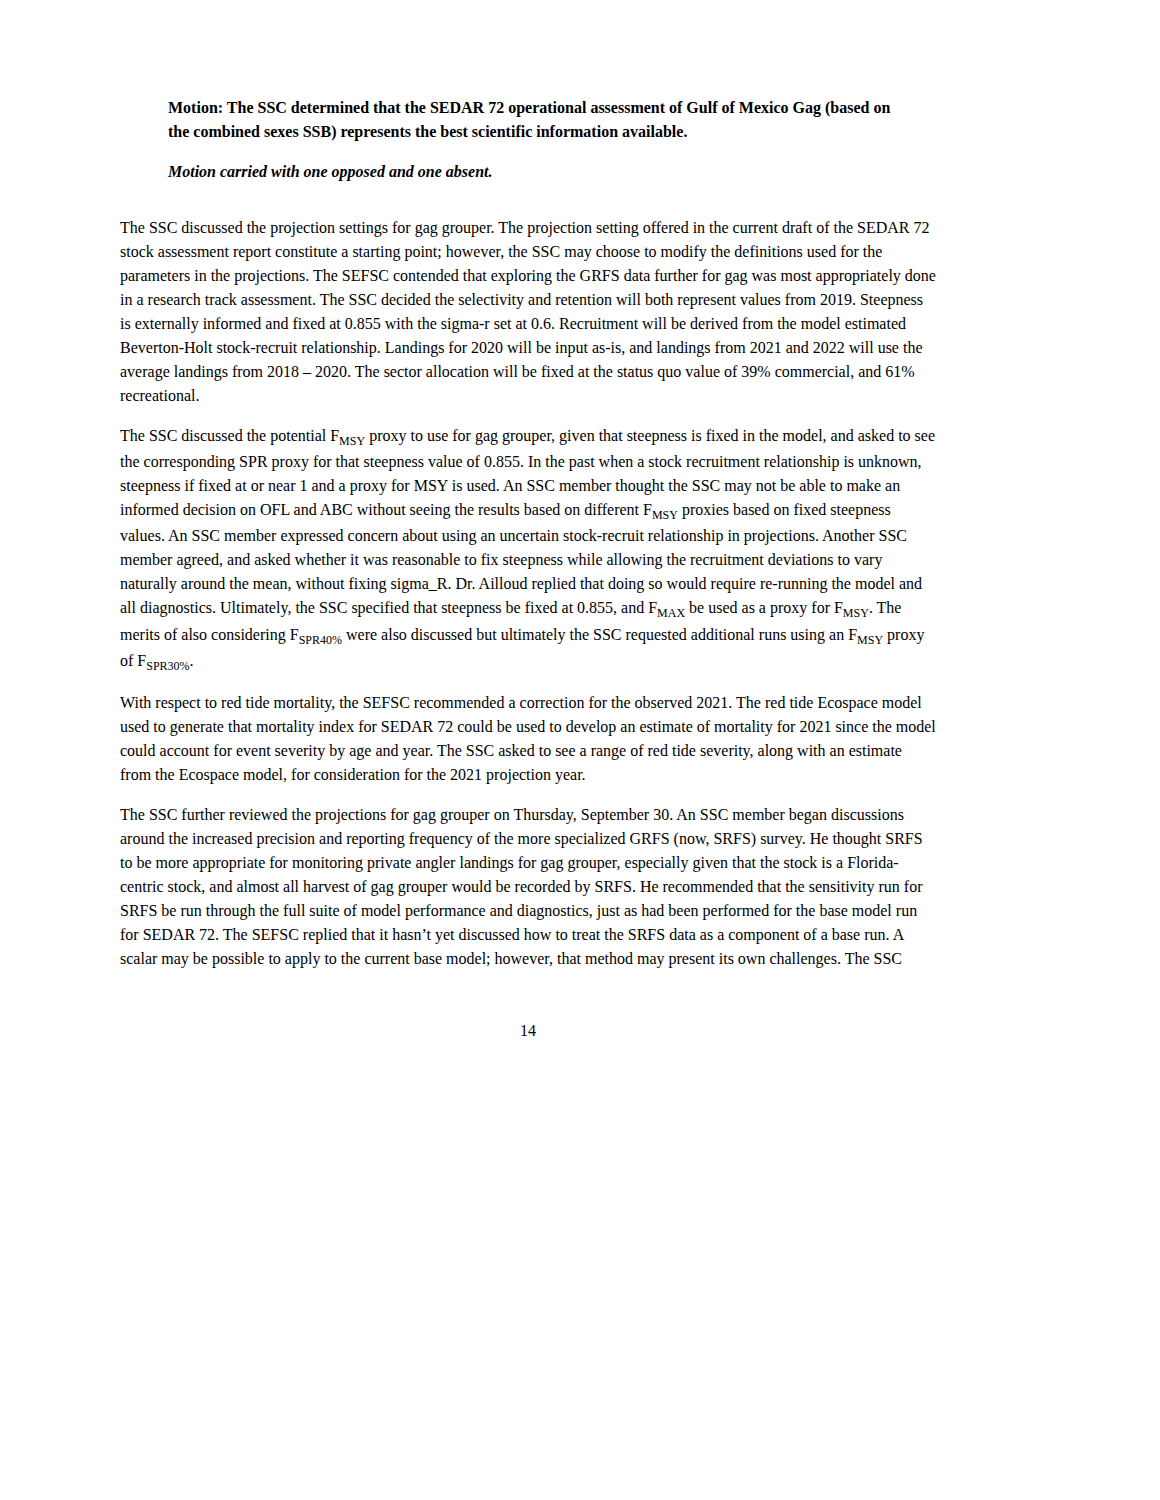Motion: The SSC determined that the SEDAR 72 operational assessment of Gulf of Mexico Gag (based on the combined sexes SSB) represents the best scientific information available.
Motion carried with one opposed and one absent.
The SSC discussed the projection settings for gag grouper. The projection setting offered in the current draft of the SEDAR 72 stock assessment report constitute a starting point; however, the SSC may choose to modify the definitions used for the parameters in the projections. The SEFSC contended that exploring the GRFS data further for gag was most appropriately done in a research track assessment. The SSC decided the selectivity and retention will both represent values from 2019. Steepness is externally informed and fixed at 0.855 with the sigma-r set at 0.6. Recruitment will be derived from the model estimated Beverton-Holt stock-recruit relationship. Landings for 2020 will be input as-is, and landings from 2021 and 2022 will use the average landings from 2018 – 2020. The sector allocation will be fixed at the status quo value of 39% commercial, and 61% recreational.
The SSC discussed the potential FMSY proxy to use for gag grouper, given that steepness is fixed in the model, and asked to see the corresponding SPR proxy for that steepness value of 0.855. In the past when a stock recruitment relationship is unknown, steepness if fixed at or near 1 and a proxy for MSY is used. An SSC member thought the SSC may not be able to make an informed decision on OFL and ABC without seeing the results based on different FMSY proxies based on fixed steepness values. An SSC member expressed concern about using an uncertain stock-recruit relationship in projections. Another SSC member agreed, and asked whether it was reasonable to fix steepness while allowing the recruitment deviations to vary naturally around the mean, without fixing sigma_R. Dr. Ailloud replied that doing so would require re-running the model and all diagnostics. Ultimately, the SSC specified that steepness be fixed at 0.855, and FMAX be used as a proxy for FMSY. The merits of also considering FSPR40% were also discussed but ultimately the SSC requested additional runs using an FMSY proxy of FSPR30%.
With respect to red tide mortality, the SEFSC recommended a correction for the observed 2021. The red tide Ecospace model used to generate that mortality index for SEDAR 72 could be used to develop an estimate of mortality for 2021 since the model could account for event severity by age and year. The SSC asked to see a range of red tide severity, along with an estimate from the Ecospace model, for consideration for the 2021 projection year.
The SSC further reviewed the projections for gag grouper on Thursday, September 30. An SSC member began discussions around the increased precision and reporting frequency of the more specialized GRFS (now, SRFS) survey. He thought SRFS to be more appropriate for monitoring private angler landings for gag grouper, especially given that the stock is a Florida-centric stock, and almost all harvest of gag grouper would be recorded by SRFS. He recommended that the sensitivity run for SRFS be run through the full suite of model performance and diagnostics, just as had been performed for the base model run for SEDAR 72. The SEFSC replied that it hasn’t yet discussed how to treat the SRFS data as a component of a base run. A scalar may be possible to apply to the current base model; however, that method may present its own challenges. The SSC
14